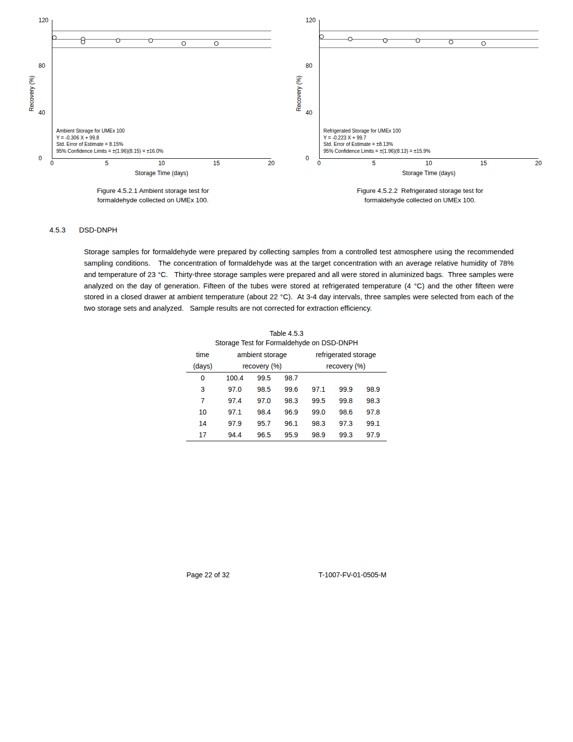Recovery (%) 120 80 40 0
Ambient Storage for UMEx 100
Y = -0.306 X + 99.8
Std. Error of Estimate = 8.15%
95% Confidence Limits = ±(1.96)(8.15) = ±16.0%
0 5 10 15 20
Storage Time (days)
Figure 4.5.2.1 Ambient storage test for
formaldehyde collected on UMEx 100.
Recovery (%) 120 80 40 0
Refrigerated Storage for UMEx 100
Y = -0.223 X + 99.7
Std. Error of Estimate = ±8.13%
95% Confidence Limits = ±(1.96)(8.13) = ±15.9%
0 5 10 15 20
Storage Time (days)
Figure 4.5.2.2 Refrigerated storage test for
formaldehyde collected on UMEx 100.
4.5.3 DSD-DNPH
Storage samples for formaldehyde were prepared by collecting samples from a controlled test atmosphere using the recommended sampling conditions. The concentration of formaldehyde was at the target concentration with an average relative humidity of 78% and temperature of 23 °C. Thirty-three storage samples were prepared and all were stored in aluminized bags. Three samples were analyzed on the day of generation. Fifteen of the tubes were stored at refrigerated temperature (4 °C) and the other fifteen were stored in a closed drawer at ambient temperature (about 22 °C). At 3-4 day intervals, three samples were selected from each of the two storage sets and analyzed. Sample results are not corrected for extraction efficiency.
Table 4.5.3 Storage Test for Formaldehyde on DSD-DNPH
| time | ambient storage | refrigerated storage |
| --- | --- | --- |
| (days) | recovery (%) | recovery (%) |
| 0 | 100.4 | 99.5 | 98.7 | | | |
| 3 | 97.0 | 98.5 | 99.6 | 97.1 | 99.9 | 98.9 |
| 7 | 97.4 | 97.0 | 98.3 | 99.5 | 99.8 | 98.3 |
| 10 | 97.1 | 98.4 | 96.9 | 99.0 | 98.6 | 97.8 |
| 14 | 97.9 | 95.7 | 96.1 | 98.3 | 97.3 | 99.1 |
| 17 | 94.4 | 96.5 | 95.9 | 98.9 | 99.3 | 97.9 |
Page 22 of 32 T-1007-FV-01-0505-M